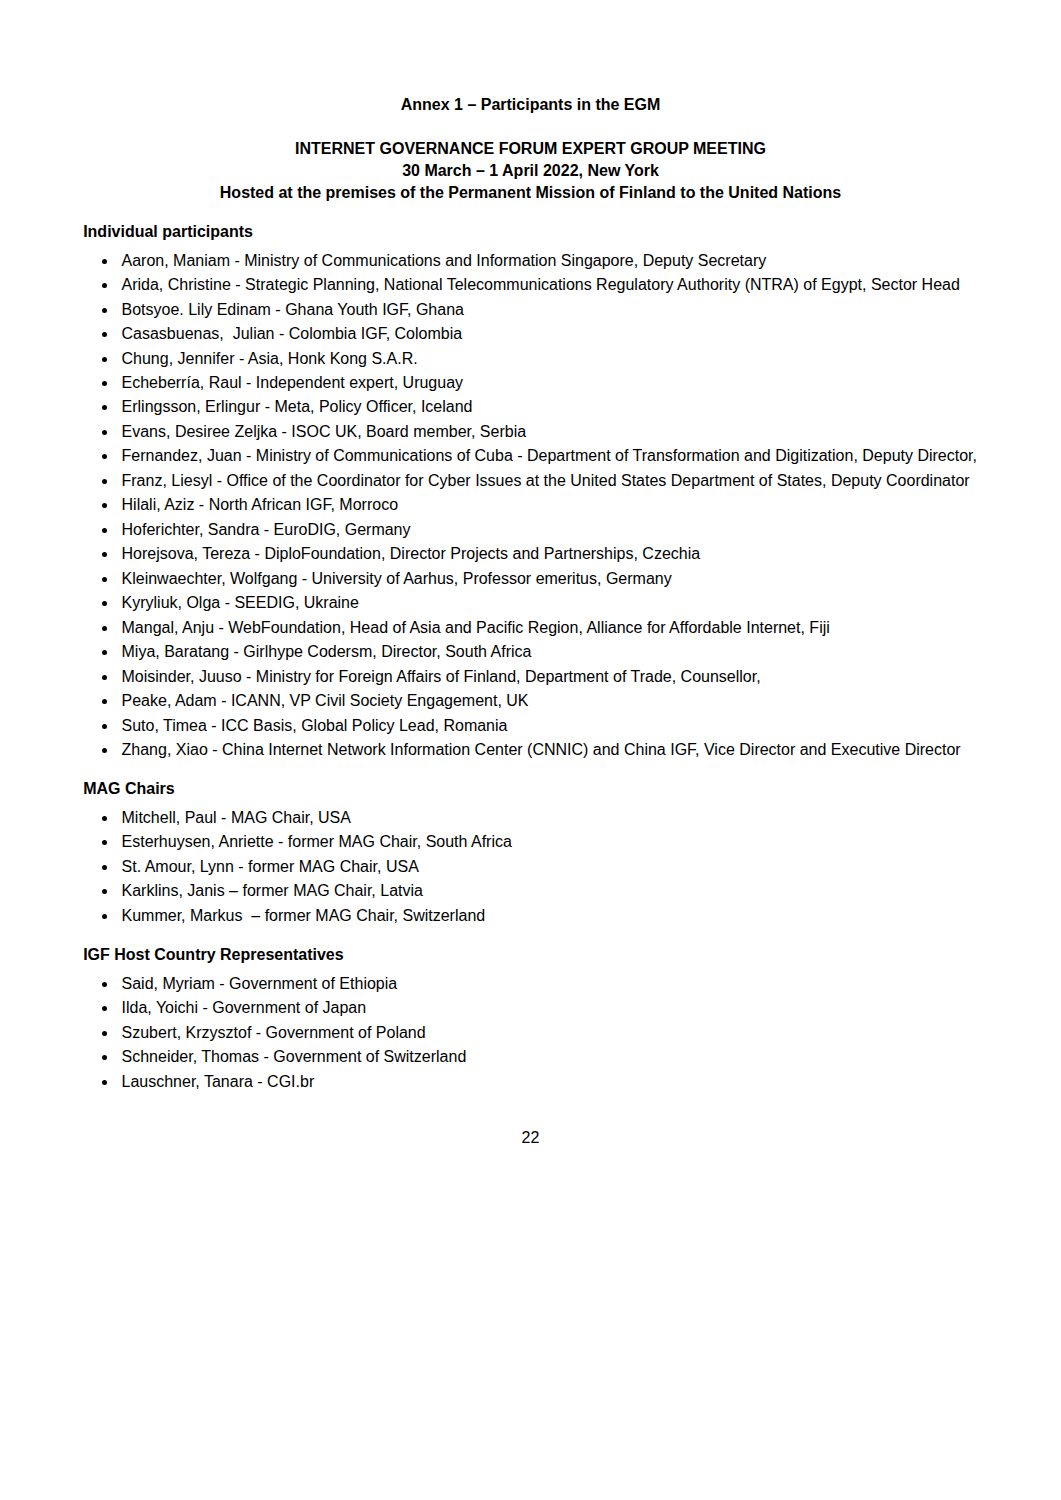Annex 1 – Participants in the EGM
INTERNET GOVERNANCE FORUM EXPERT GROUP MEETING
30 March – 1 April 2022, New York
Hosted at the premises of the Permanent Mission of Finland to the United Nations
Individual participants
Aaron, Maniam - Ministry of Communications and Information Singapore, Deputy Secretary
Arida, Christine - Strategic Planning, National Telecommunications Regulatory Authority (NTRA) of Egypt, Sector Head
Botsyoe. Lily Edinam - Ghana Youth IGF, Ghana
Casasbuenas, Julian - Colombia IGF, Colombia
Chung, Jennifer - Asia, Honk Kong S.A.R.
Echeberría, Raul - Independent expert, Uruguay
Erlingsson, Erlingur - Meta, Policy Officer, Iceland
Evans, Desiree Zeljka - ISOC UK, Board member, Serbia
Fernandez, Juan - Ministry of Communications of Cuba - Department of Transformation and Digitization, Deputy Director,
Franz, Liesyl - Office of the Coordinator for Cyber Issues at the United States Department of States, Deputy Coordinator
Hilali, Aziz - North African IGF, Morroco
Hoferichter, Sandra - EuroDIG, Germany
Horejsova, Tereza - DiploFoundation, Director Projects and Partnerships, Czechia
Kleinwaechter, Wolfgang - University of Aarhus, Professor emeritus, Germany
Kyryliuk, Olga - SEEDIG, Ukraine
Mangal, Anju - WebFoundation, Head of Asia and Pacific Region, Alliance for Affordable Internet, Fiji
Miya, Baratang - Girlhype Codersm, Director, South Africa
Moisinder, Juuso - Ministry for Foreign Affairs of Finland, Department of Trade, Counsellor,
Peake, Adam - ICANN, VP Civil Society Engagement, UK
Suto, Timea - ICC Basis, Global Policy Lead, Romania
Zhang, Xiao - China Internet Network Information Center (CNNIC) and China IGF, Vice Director and Executive Director
MAG Chairs
Mitchell, Paul - MAG Chair, USA
Esterhuysen, Anriette - former MAG Chair, South Africa
St. Amour, Lynn - former MAG Chair, USA
Karklins, Janis – former MAG Chair, Latvia
Kummer, Markus – former MAG Chair, Switzerland
IGF Host Country Representatives
Said, Myriam - Government of Ethiopia
Ilda, Yoichi - Government of Japan
Szubert, Krzysztof - Government of Poland
Schneider, Thomas - Government of Switzerland
Lauschner, Tanara - CGI.br
22